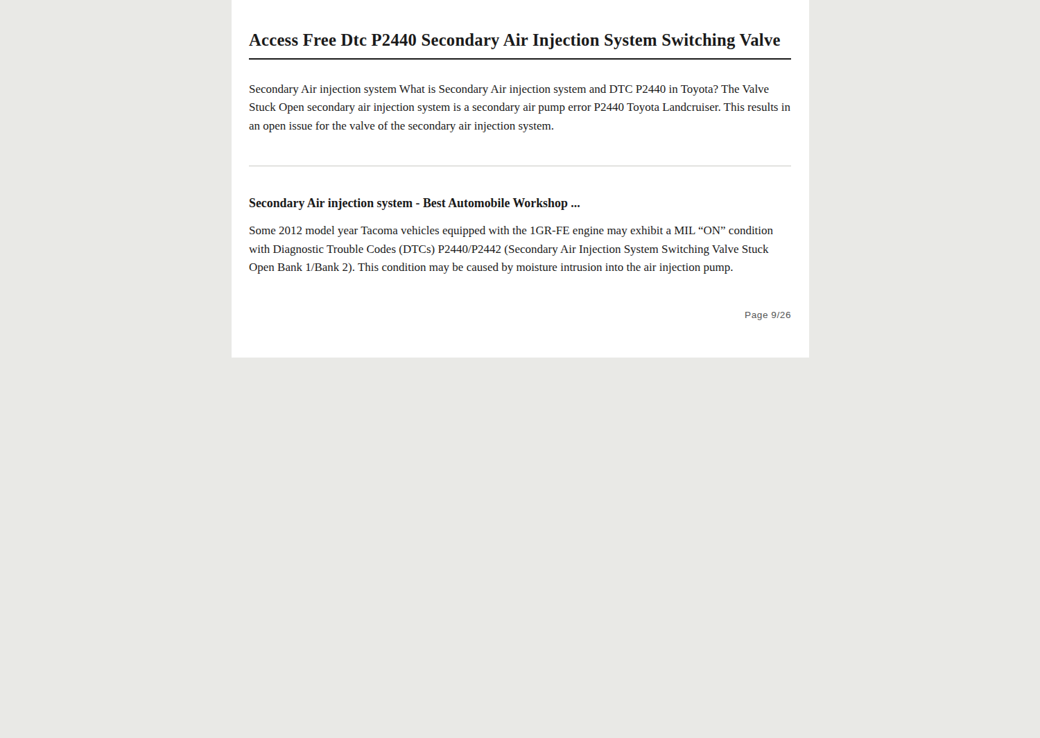Access Free Dtc P2440 Secondary Air Injection System Switching Valve
Secondary Air injection system What is Secondary Air injection system and DTC P2440 in Toyota? The Valve Stuck Open secondary air injection system is a secondary air pump error P2440 Toyota Landcruiser. This results in an open issue for the valve of the secondary air injection system.
Secondary Air injection system - Best Automobile Workshop ...
Some 2012 model year Tacoma vehicles equipped with the 1GR-FE engine may exhibit a MIL “ON” condition with Diagnostic Trouble Codes (DTCs) P2440/P2442 (Secondary Air Injection System Switching Valve Stuck Open Bank 1/Bank 2). This condition may be caused by moisture intrusion into the air injection pump.
Page 9/26